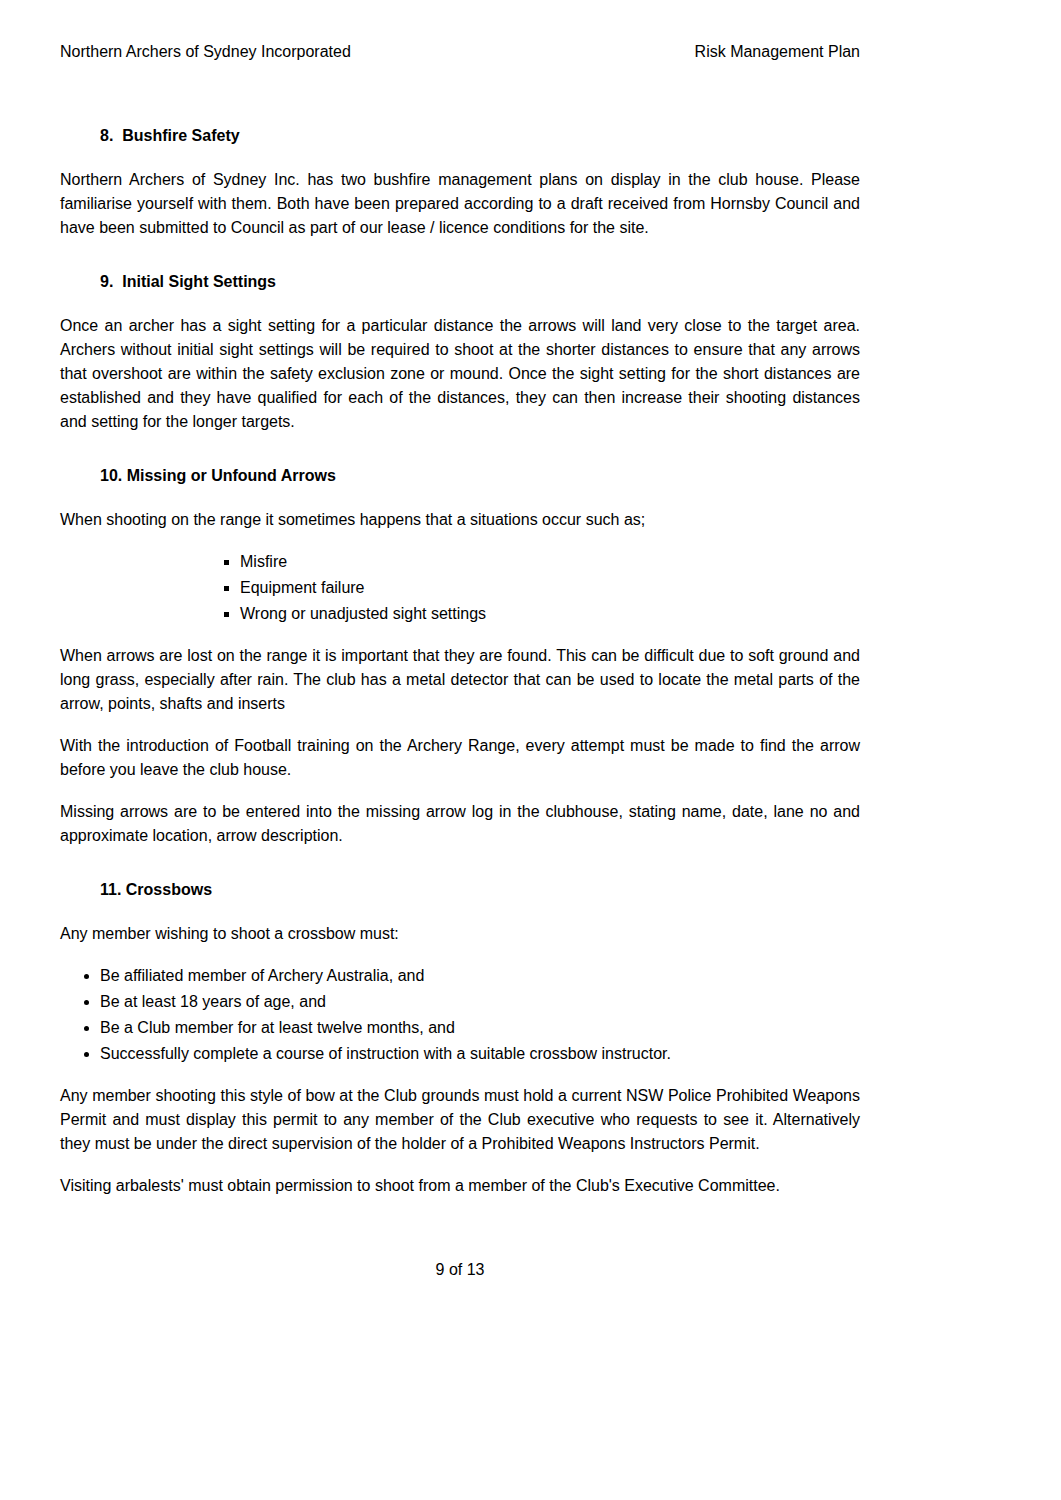Northern Archers of Sydney Incorporated
Risk Management Plan
8. Bushfire Safety
Northern Archers of Sydney Inc. has two bushfire management plans on display in the club house. Please familiarise yourself with them. Both have been prepared according to a draft received from Hornsby Council and have been submitted to Council as part of our lease / licence conditions for the site.
9. Initial Sight Settings
Once an archer has a sight setting for a particular distance the arrows will land very close to the target area. Archers without initial sight settings will be required to shoot at the shorter distances to ensure that any arrows that overshoot are within the safety exclusion zone or mound. Once the sight setting for the short distances are established and they have qualified for each of the distances, they can then increase their shooting distances and setting for the longer targets.
10. Missing or Unfound Arrows
When shooting on the range it sometimes happens that a situations occur such as;
Misfire
Equipment failure
Wrong or unadjusted sight settings
When arrows are lost on the range it is important that they are found. This can be difficult due to soft ground and long grass, especially after rain. The club has a metal detector that can be used to locate the metal parts of the arrow, points, shafts and inserts
With the introduction of Football training on the Archery Range, every attempt must be made to find the arrow before you leave the club house.
Missing arrows are to be entered into the missing arrow log in the clubhouse, stating name, date, lane no and approximate location, arrow description.
11. Crossbows
Any member wishing to shoot a crossbow must:
Be affiliated member of Archery Australia, and
Be at least 18 years of age, and
Be a Club member for at least twelve months, and
Successfully complete a course of instruction with a suitable crossbow instructor.
Any member shooting this style of bow at the Club grounds must hold a current NSW Police Prohibited Weapons Permit and must display this permit to any member of the Club executive who requests to see it. Alternatively they must be under the direct supervision of the holder of a Prohibited Weapons Instructors Permit.
Visiting arbalests' must obtain permission to shoot from a member of the Club's Executive Committee.
9 of 13